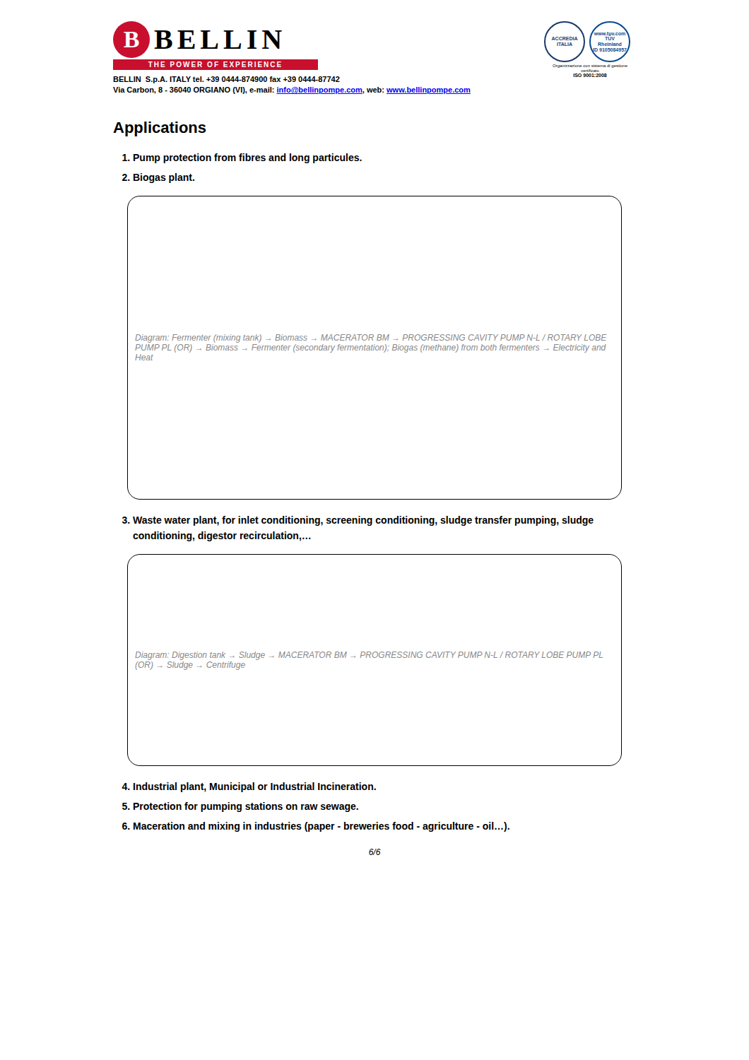B
BELLIN
THE POWER OF EXPERIENCE
ACCREDIA
ITALIA
www.tuv.com
TÜV
Rheinland
ID 9105084957
Organizzazione con sistema di gestione certificato ISO 9001:2008
BELLIN S.p.A. ITALY tel. +39 0444-874900 fax +39 0444-87742
Via Carbon, 8 - 36040 ORGIANO (VI), e-mail: info@bellinpompe.com, web: www.bellinpompe.com
Applications
Pump protection from fibres and long particules.
Biogas plant.
Diagram: Fermenter (mixing tank) → Biomass → MACERATOR BM → PROGRESSING CAVITY PUMP N-L / ROTARY LOBE PUMP PL (OR) → Biomass → Fermenter (secondary fermentation); Biogas (methane) from both fermenters → Electricity and Heat
Waste water plant, for inlet conditioning, screening conditioning, sludge transfer pumping, sludge conditioning, digestor recirculation,…
Diagram: Digestion tank → Sludge → MACERATOR BM → PROGRESSING CAVITY PUMP N-L / ROTARY LOBE PUMP PL (OR) → Sludge → Centrifuge
Industrial plant, Municipal or Industrial Incineration.
Protection for pumping stations on raw sewage.
Maceration and mixing in industries (paper - breweries food - agriculture - oil…).
6/6